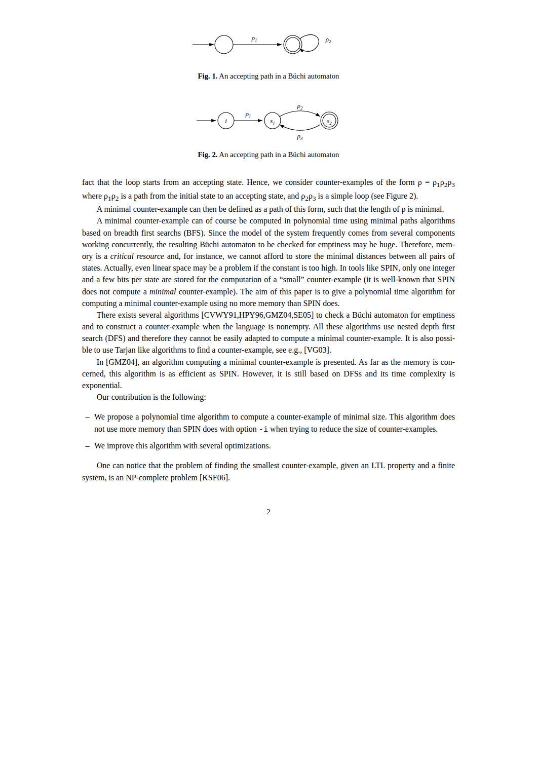ρ1 ρ2
Fig. 1. An accepting path in a Büchi automaton
i ρ1 s1 ρ2 ρ3 s2
Fig. 2. An accepting path in a Büchi automaton
fact that the loop starts from an accepting state. Hence, we consider counter-examples of the form ρ = ρ1ρ2ρ3 where ρ1ρ2 is a path from the initial state to an accepting state, and ρ2ρ3 is a simple loop (see Figure 2).
A minimal counter-example can then be defined as a path of this form, such that the length of ρ is minimal.
A minimal counter-example can of course be computed in polynomial time using minimal paths algorithms based on breadth first searchs (BFS). Since the model of the system frequently comes from several components working concurrently, the resulting Büchi automaton to be checked for emptiness may be huge. Therefore, memory is a critical resource and, for instance, we cannot afford to store the minimal distances between all pairs of states. Actually, even linear space may be a problem if the constant is too high. In tools like SPIN, only one integer and a few bits per state are stored for the computation of a “small” counter-example (it is well-known that SPIN does not compute a minimal counter-example). The aim of this paper is to give a polynomial time algorithm for computing a minimal counter-example using no more memory than SPIN does.
There exists several algorithms [CVWY91,HPY96,GMZ04,SE05] to check a Büchi automaton for emptiness and to construct a counter-example when the language is nonempty. All these algorithms use nested depth first search (DFS) and therefore they cannot be easily adapted to compute a minimal counter-example. It is also possible to use Tarjan like algorithms to find a counter-example, see e.g., [VG03].
In [GMZ04], an algorithm computing a minimal counter-example is presented. As far as the memory is concerned, this algorithm is as efficient as SPIN. However, it is still based on DFSs and its time complexity is exponential.
Our contribution is the following:
We propose a polynomial time algorithm to compute a counter-example of minimal size. This algorithm does not use more memory than SPIN does with option -i when trying to reduce the size of counter-examples.
We improve this algorithm with several optimizations.
One can notice that the problem of finding the smallest counter-example, given an LTL property and a finite system, is an NP-complete problem [KSF06].
2